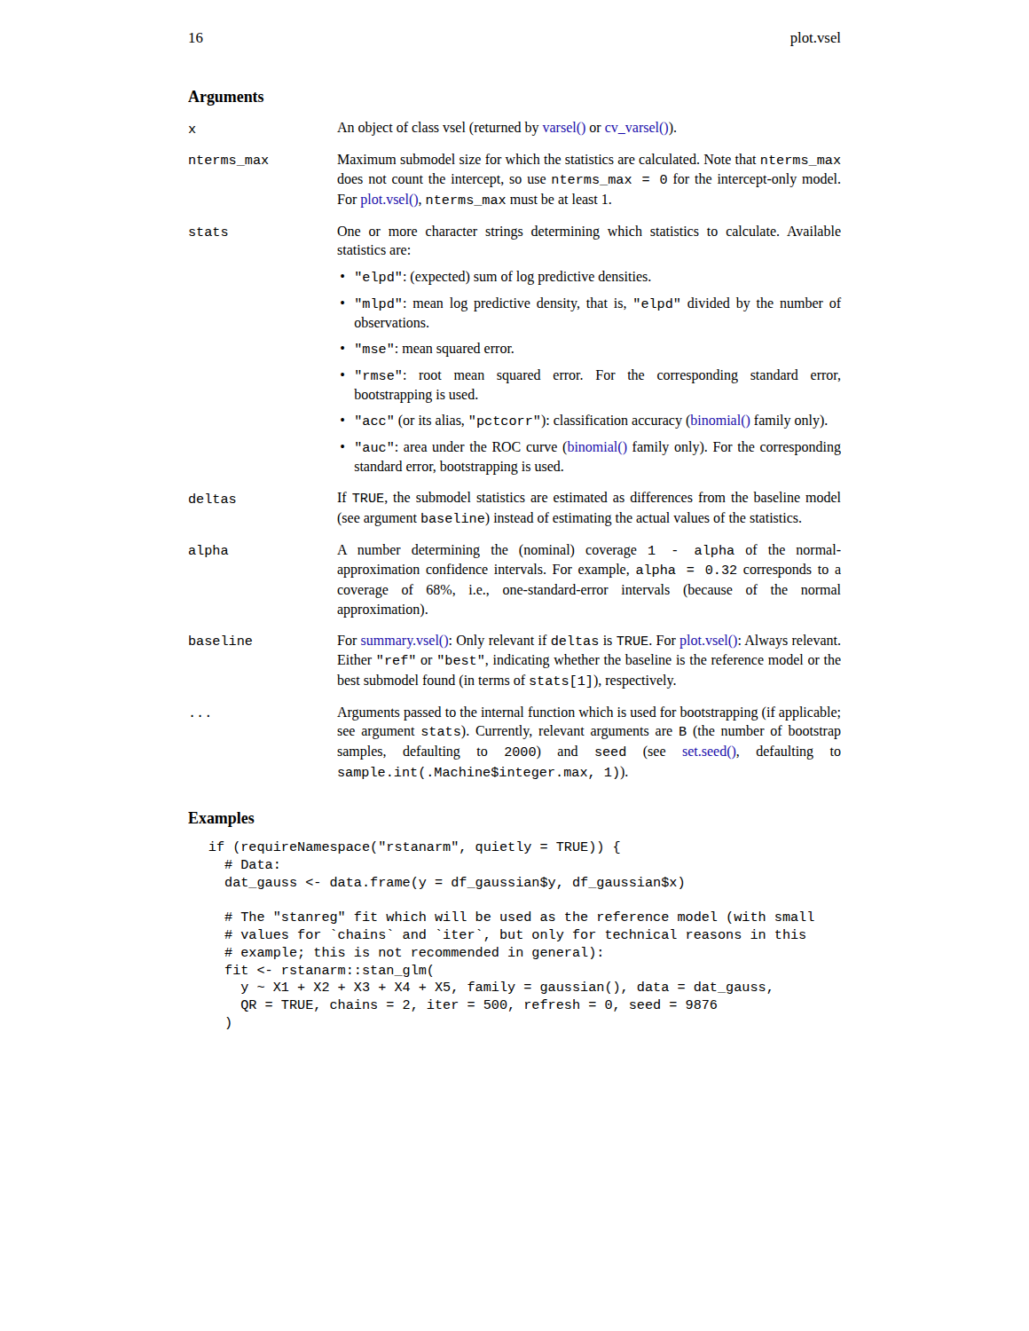16 plot.vsel
Arguments
x
An object of class vsel (returned by varsel() or cv_varsel()).
nterms_max
Maximum submodel size for which the statistics are calculated. Note that nterms_max does not count the intercept, so use nterms_max = 0 for the intercept-only model. For plot.vsel(), nterms_max must be at least 1.
stats
One or more character strings determining which statistics to calculate. Available statistics are:
"elpd": (expected) sum of log predictive densities.
"mlpd": mean log predictive density, that is, "elpd" divided by the number of observations.
"mse": mean squared error.
"rmse": root mean squared error. For the corresponding standard error, bootstrapping is used.
"acc" (or its alias, "pctcorr"): classification accuracy (binomial() family only).
"auc": area under the ROC curve (binomial() family only). For the corresponding standard error, bootstrapping is used.
deltas
If TRUE, the submodel statistics are estimated as differences from the baseline model (see argument baseline) instead of estimating the actual values of the statistics.
alpha
A number determining the (nominal) coverage 1 - alpha of the normal-approximation confidence intervals. For example, alpha = 0.32 corresponds to a coverage of 68%, i.e., one-standard-error intervals (because of the normal approximation).
baseline
For summary.vsel(): Only relevant if deltas is TRUE. For plot.vsel(): Always relevant. Either "ref" or "best", indicating whether the baseline is the reference model or the best submodel found (in terms of stats[1]), respectively.
...
Arguments passed to the internal function which is used for bootstrapping (if applicable; see argument stats). Currently, relevant arguments are B (the number of bootstrap samples, defaulting to 2000) and seed (see set.seed(), defaulting to sample.int(.Machine$integer.max, 1)).
Examples
if (requireNamespace("rstanarm", quietly = TRUE)) {
  # Data:
  dat_gauss <- data.frame(y = df_gaussian$y, df_gaussian$x)

  # The "stanreg" fit which will be used as the reference model (with small
  # values for `chains` and `iter`, but only for technical reasons in this
  # example; this is not recommended in general):
  fit <- rstanarm::stan_glm(
    y ~ X1 + X2 + X3 + X4 + X5, family = gaussian(), data = dat_gauss,
    QR = TRUE, chains = 2, iter = 500, refresh = 0, seed = 9876
  )